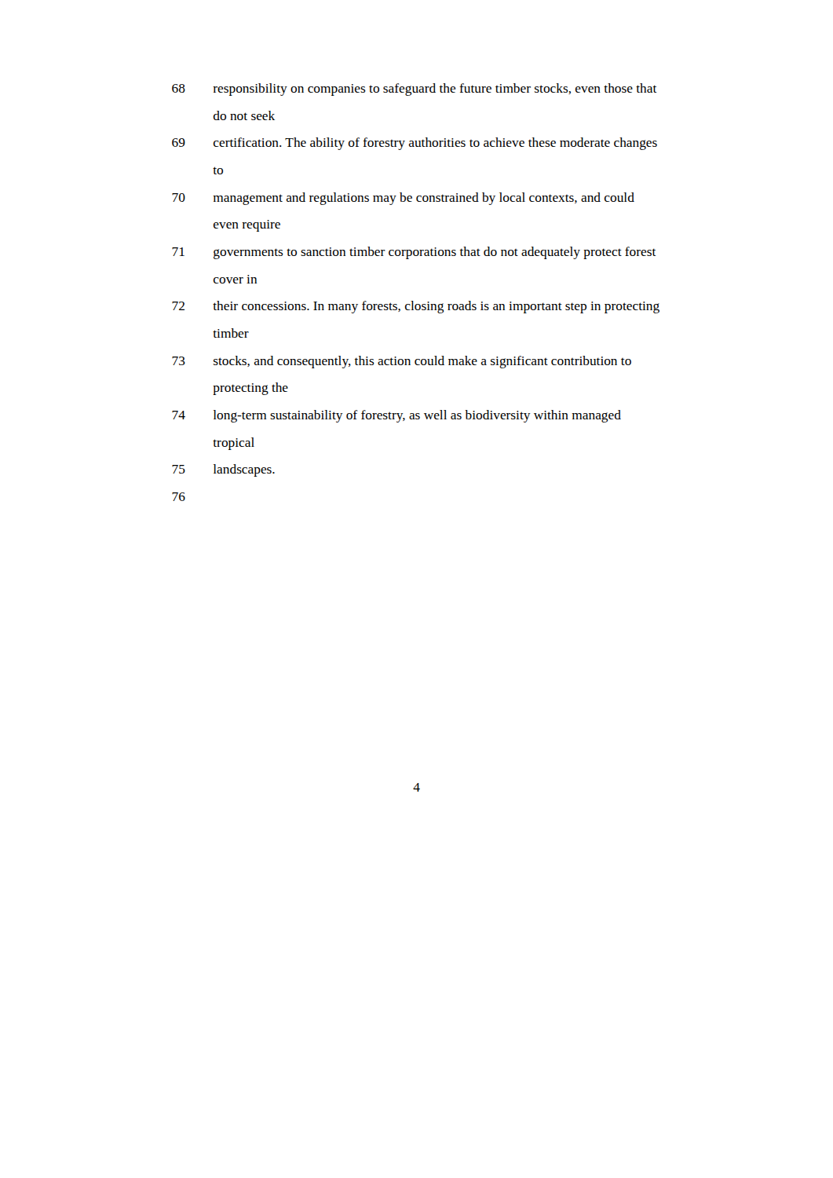| 68 | responsibility on companies to safeguard the future timber stocks, even those that do not seek |
| 69 | certification. The ability of forestry authorities to achieve these moderate changes to |
| 70 | management and regulations may be constrained by local contexts, and could even require |
| 71 | governments to sanction timber corporations that do not adequately protect forest cover in |
| 72 | their concessions. In many forests, closing roads is an important step in protecting timber |
| 73 | stocks, and consequently, this action could make a significant contribution to protecting the |
| 74 | long-term sustainability of forestry, as well as biodiversity within managed tropical |
| 75 | landscapes. |
| 76 | |
4